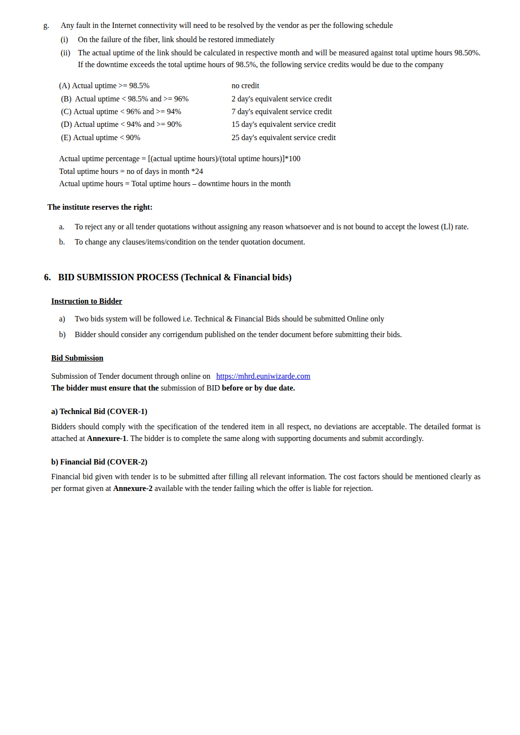g.
Any fault in the Internet connectivity will need to be resolved by the vendor as per the following schedule
(i)
On the failure of the fiber, link should be restored immediately
(ii)
The actual uptime of the link should be calculated in respective month and will be measured against total uptime hours 98.50%. If the downtime exceeds the total uptime hours of 98.5%, the following service credits would be due to the company
(A) Actual uptime >= 98.5%
no credit
(B) Actual uptime < 98.5% and >= 96%
2 day's equivalent service credit
(C) Actual uptime < 96% and >= 94%
7 day's equivalent service credit
(D) Actual uptime < 94% and >= 90%
15 day's equivalent service credit
(E) Actual uptime < 90%
25 day's equivalent service credit
Actual uptime percentage = [(actual uptime hours)/(total uptime hours)]*100
Total uptime hours = no of days in month *24
Actual uptime hours = Total uptime hours – downtime hours in the month
The institute reserves the right:
a.
To reject any or all tender quotations without assigning any reason whatsoever and is not bound to accept the lowest (Ll) rate.
b.
To change any clauses/items/condition on the tender quotation document.
6. BID SUBMISSION PROCESS (Technical & Financial bids)
Instruction to Bidder
a)
Two bids system will be followed i.e. Technical & Financial Bids should be submitted Online only
b)
Bidder should consider any corrigendum published on the tender document before submitting their bids.
Bid Submission
Submission of Tender document through online on https://mhrd.euniwizarde.com
The bidder must ensure that the submission of BID before or by due date.
a) Technical Bid (COVER-1)
Bidders should comply with the specification of the tendered item in all respect, no deviations are acceptable. The detailed format is attached at Annexure-1. The bidder is to complete the same along with supporting documents and submit accordingly.
b) Financial Bid (COVER-2)
Financial bid given with tender is to be submitted after filling all relevant information. The cost factors should be mentioned clearly as per format given at Annexure-2 available with the tender failing which the offer is liable for rejection.